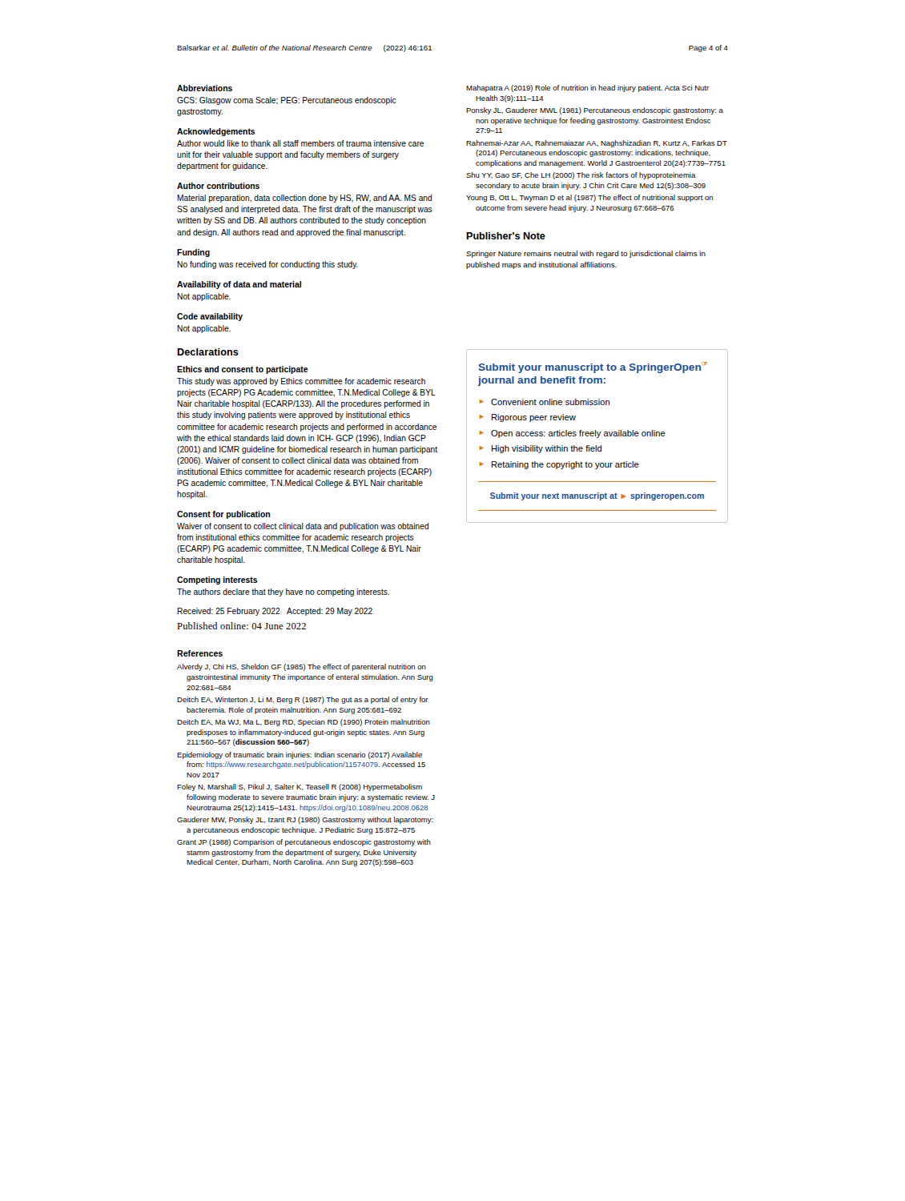Balsarkar et al. Bulletin of the National Research Centre(2022) 46:161
Page 4 of 4
Abbreviations
GCS: Glasgow coma Scale; PEG: Percutaneous endoscopic gastrostomy.
Acknowledgements
Author would like to thank all staff members of trauma intensive care unit for their valuable support and faculty members of surgery department for guidance.
Author contributions
Material preparation, data collection done by HS, RW, and AA. MS and SS analysed and interpreted data. The first draft of the manuscript was written by SS and DB. All authors contributed to the study conception and design. All authors read and approved the final manuscript.
Funding
No funding was received for conducting this study.
Availability of data and material
Not applicable.
Code availability
Not applicable.
Declarations
Ethics and consent to participate
This study was approved by Ethics committee for academic research projects (ECARP) PG Academic committee, T.N.Medical College & BYL Nair charitable hospital (ECARP/133). All the procedures performed in this study involving patients were approved by institutional ethics committee for academic research projects and performed in accordance with the ethical standards laid down in ICH- GCP (1996), Indian GCP (2001) and ICMR guideline for biomedical research in human participant (2006). Waiver of consent to collect clinical data was obtained from institutional Ethics committee for academic research projects (ECARP) PG academic committee, T.N.Medical College & BYL Nair charitable hospital.
Consent for publication
Waiver of consent to collect clinical data and publication was obtained from institutional ethics committee for academic research projects (ECARP) PG academic committee, T.N.Medical College & BYL Nair charitable hospital.
Competing interests
The authors declare that they have no competing interests.
Received: 25 February 2022 Accepted: 29 May 2022
Published online: 04 June 2022
References
Alverdy J, Chi HS, Sheldon GF (1985) The effect of parenteral nutrition on gastrointestinal immunity The importance of enteral stimulation. Ann Surg 202:681–684
Deitch EA, Winterton J, Li M, Berg R (1987) The gut as a portal of entry for bacteremia. Role of protein malnutrition. Ann Surg 205:681–692
Deitch EA, Ma WJ, Ma L, Berg RD, Specian RD (1990) Protein malnutrition predisposes to inflammatory-induced gut-origin septic states. Ann Surg 211:560–567 (discussion 560–567)
Epidemiology of traumatic brain injuries: Indian scenario (2017) Available from: https://www.researchgate.net/publication/11574079. Accessed 15 Nov 2017
Foley N, Marshall S, Pikul J, Salter K, Teasell R (2008) Hypermetabolism following moderate to severe traumatic brain injury: a systematic review. J Neurotrauma 25(12):1415–1431. https://doi.org/10.1089/neu.2008.0628
Gauderer MW, Ponsky JL, Izant RJ (1980) Gastrostomy without laparotomy: a percutaneous endoscopic technique. J Pediatric Surg 15:872–875
Grant JP (1988) Comparison of percutaneous endoscopic gastrostomy with stamm gastrostomy from the department of surgery, Duke University Medical Center, Durham, North Carolina. Ann Surg 207(5):598–603
Mahapatra A (2019) Role of nutrition in head injury patient. Acta Sci Nutr Health 3(9):111–114
Ponsky JL, Gauderer MWL (1981) Percutaneous endoscopic gastrostomy: a non operative technique for feeding gastrostomy. Gastrointest Endosc 27:9–11
Rahnemai-Azar AA, Rahnemaiazar AA, Naghshizadian R, Kurtz A, Farkas DT (2014) Percutaneous endoscopic gastrostomy: indications, technique, complications and management. World J Gastroenterol 20(24):7739–7751
Shu YY, Gao SF, Che LH (2000) The risk factors of hypoproteinemia secondary to acute brain injury. J Chin Crit Care Med 12(5):308–309
Young B, Ott L, Twyman D et al (1987) The effect of nutritional support on outcome from severe head injury. J Neurosurg 67:668–676
Publisher's Note
Springer Nature remains neutral with regard to jurisdictional claims in published maps and institutional affiliations.
Submit your manuscript to a SpringerOpen☞ journal and benefit from:
Convenient online submission
Rigorous peer review
Open access: articles freely available online
High visibility within the field
Retaining the copyright to your article
Submit your next manuscript at ► springeropen.com